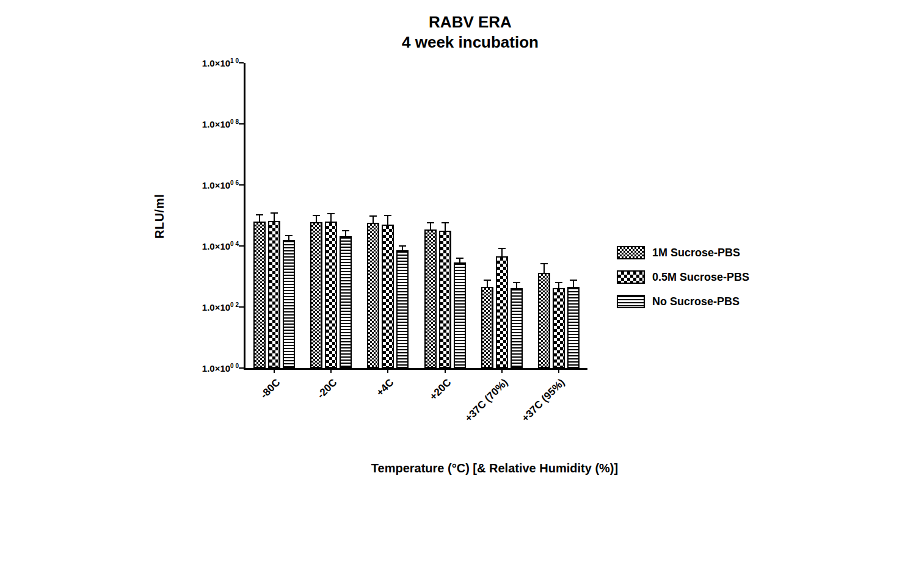RABV ERA
4 week incubation
RLU/ml
1.0×101 0
1.0×100 8
1.0×100 6
1.0×100 4
1.0×100 2
1.0×100 0
-80C
-20C
+4C
+20C
+37C (70%)
+37C (95%)
1M Sucrose-PBS
0.5M Sucrose-PBS
No Sucrose-PBS
Temperature (°C) [& Relative Humidity (%)]